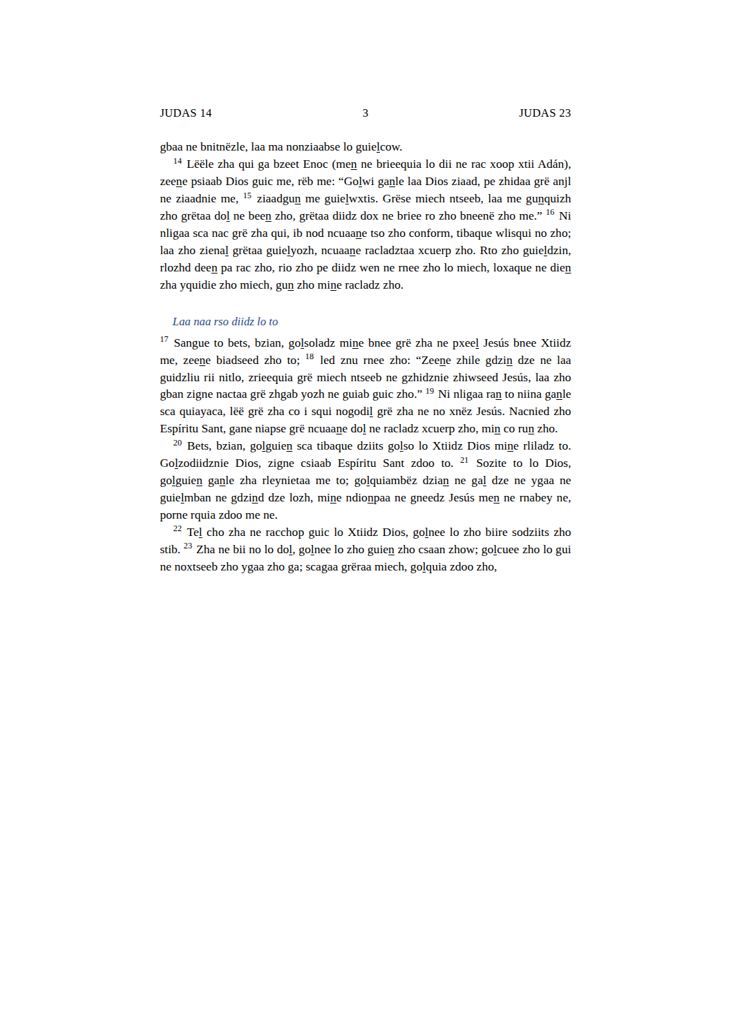JUDAS 14 3 JUDAS 23
gbaa ne bnitnëzle, laa ma nonziaabse lo guielcow.
14 Lëële zha qui ga bzeet Enoc (men ne brieequia lo dii ne rac xoop xtii Adán), zeene psiaab Dios guic me, rëb me: “Golwi ganle laa Dios ziaad, pe zhidaa grë anjl ne ziaadnie me, 15 ziaadgun me guielwxtis. Grëse miech ntseeb, laa me gunquizh zho grëtaa dol ne been zho, grëtaa diidz dox ne briee ro zho bneenë zho me.” 16 Ni nligaa sca nac grë zha qui, ib nod ncuaane tso zho conform, tibaque wlisqui no zho; laa zho zienal grëtaa guielyozh, ncuaane racladztaa xcuerp zho. Rto zho guieldzin, rlozhd deen pa rac zho, rio zho pe diidz wen ne rnee zho lo miech, loxaque ne dien zha yquidie zho miech, gun zho mine racladz zho.
Laa naa rso diidz lo to
17 Sangue to bets, bzian, golsoladz mine bnee grë zha ne pxeel Jesús bnee Xtiidz me, zeene biadseed zho to; 18 led znu rnee zho: “Zeene zhile gdzin dze ne laa guidzliu rii nitlo, zrieequia grë miech ntseeb ne gzhidznie zhiwseed Jesús, laa zho gban zigne nactaa grë zhgab yozh ne guiab guic zho.” 19 Ni nligaa ran to niina ganle sca quiayaca, lëë grë zha co i squi nogodil grë zha ne no xnëz Jesús. Nacnied zho Espíritu Sant, gane niapse grë ncuaane dol ne racladz xcuerp zho, min co run zho.
20 Bets, bzian, golguien sca tibaque dziits golso lo Xtiidz Dios mine rliladz to. Golzodiidznie Dios, zigne csiaab Espíritu Sant zdoo to. 21 Sozite to lo Dios, golguien ganle zha rleynietaa me to; golquiambëz dzian ne gal dze ne ygaa ne guielmban ne gdzind dze lozh, mine ndionpaa ne gneedz Jesús men ne rnabey ne, porne rquia zdoo me ne.
22 Tel cho zha ne racchop guic lo Xtiidz Dios, golnee lo zho biire sodziits zho stib. 23 Zha ne bii no lo dol, golnee lo zho guien zho csaan zhow; golcuee zho lo gui ne noxtseeb zho ygaa zho ga; scagaa grëraa miech, golquia zdoo zho,